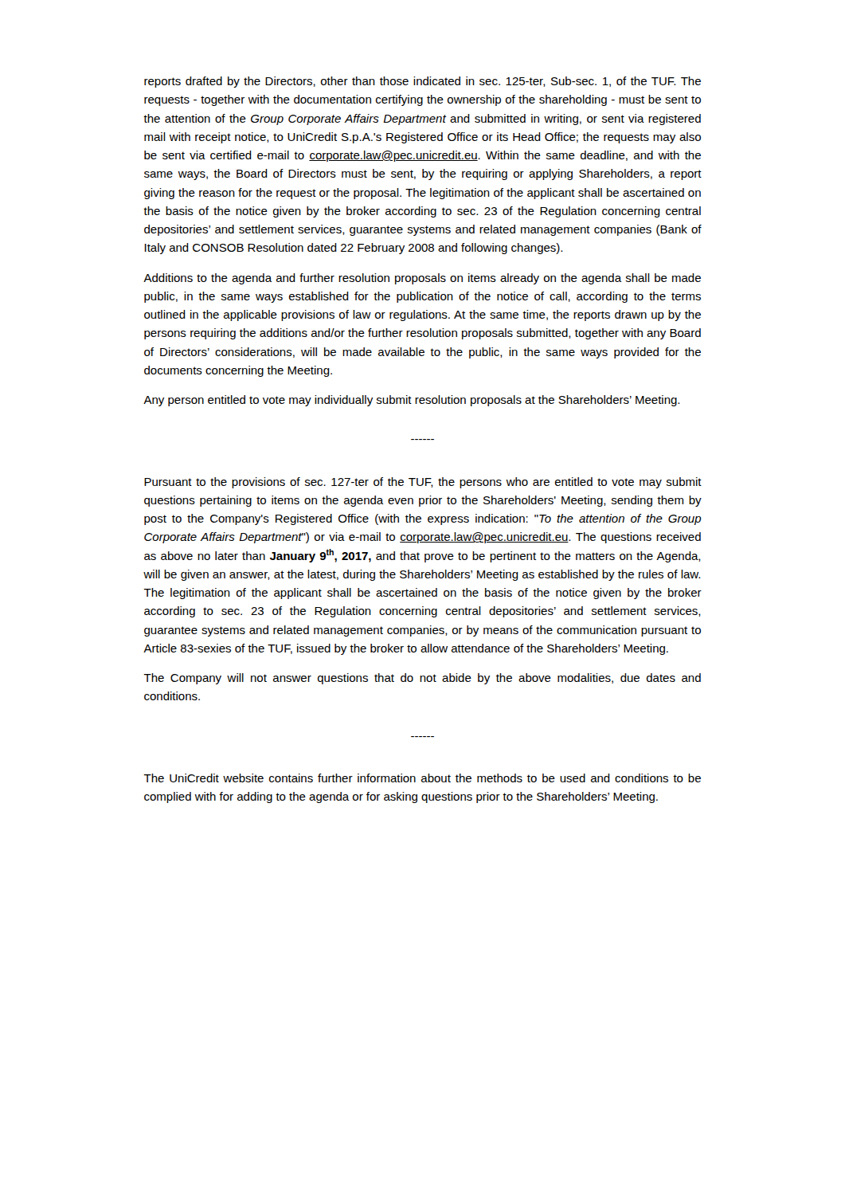reports drafted by the Directors, other than those indicated in sec. 125-ter, Sub-sec. 1, of the TUF. The requests - together with the documentation certifying the ownership of the shareholding - must be sent to the attention of the Group Corporate Affairs Department and submitted in writing, or sent via registered mail with receipt notice, to UniCredit S.p.A.'s Registered Office or its Head Office; the requests may also be sent via certified e-mail to corporate.law@pec.unicredit.eu. Within the same deadline, and with the same ways, the Board of Directors must be sent, by the requiring or applying Shareholders, a report giving the reason for the request or the proposal. The legitimation of the applicant shall be ascertained on the basis of the notice given by the broker according to sec. 23 of the Regulation concerning central depositories’ and settlement services, guarantee systems and related management companies (Bank of Italy and CONSOB Resolution dated 22 February 2008 and following changes).
Additions to the agenda and further resolution proposals on items already on the agenda shall be made public, in the same ways established for the publication of the notice of call, according to the terms outlined in the applicable provisions of law or regulations. At the same time, the reports drawn up by the persons requiring the additions and/or the further resolution proposals submitted, together with any Board of Directors’ considerations, will be made available to the public, in the same ways provided for the documents concerning the Meeting.
Any person entitled to vote may individually submit resolution proposals at the Shareholders’ Meeting.
------
Pursuant to the provisions of sec. 127-ter of the TUF, the persons who are entitled to vote may submit questions pertaining to items on the agenda even prior to the Shareholders' Meeting, sending them by post to the Company's Registered Office (with the express indication: "To the attention of the Group Corporate Affairs Department") or via e-mail to corporate.law@pec.unicredit.eu. The questions received as above no later than January 9th, 2017, and that prove to be pertinent to the matters on the Agenda, will be given an answer, at the latest, during the Shareholders’ Meeting as established by the rules of law. The legitimation of the applicant shall be ascertained on the basis of the notice given by the broker according to sec. 23 of the Regulation concerning central depositories’ and settlement services, guarantee systems and related management companies, or by means of the communication pursuant to Article 83-sexies of the TUF, issued by the broker to allow attendance of the Shareholders’ Meeting.
The Company will not answer questions that do not abide by the above modalities, due dates and conditions.
------
The UniCredit website contains further information about the methods to be used and conditions to be complied with for adding to the agenda or for asking questions prior to the Shareholders’ Meeting.